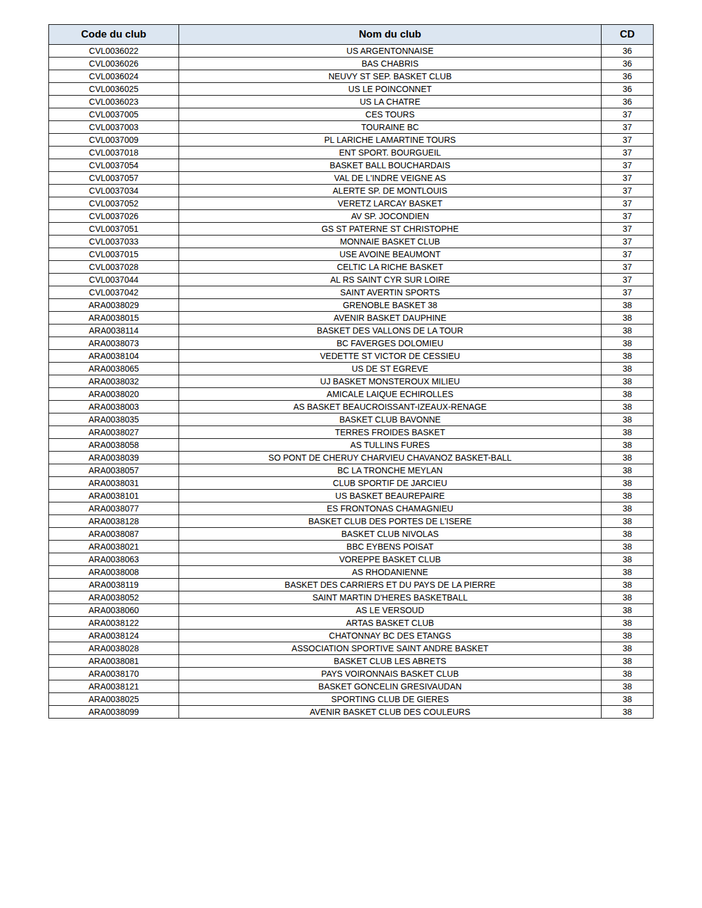Liste des clubs par code, nom et comité départemental
| Code du club | Nom du club | CD |
| --- | --- | --- |
| CVL0036022 | US ARGENTONNAISE | 36 |
| CVL0036026 | BAS CHABRIS | 36 |
| CVL0036024 | NEUVY ST SEP. BASKET CLUB | 36 |
| CVL0036025 | US LE POINCONNET | 36 |
| CVL0036023 | US LA CHATRE | 36 |
| CVL0037005 | CES TOURS | 37 |
| CVL0037003 | TOURAINE BC | 37 |
| CVL0037009 | PL LARICHE LAMARTINE TOURS | 37 |
| CVL0037018 | ENT SPORT. BOURGUEIL | 37 |
| CVL0037054 | BASKET BALL BOUCHARDAIS | 37 |
| CVL0037057 | VAL DE L'INDRE VEIGNE AS | 37 |
| CVL0037034 | ALERTE SP. DE MONTLOUIS | 37 |
| CVL0037052 | VERETZ LARCAY BASKET | 37 |
| CVL0037026 | AV SP. JOCONDIEN | 37 |
| CVL0037051 | GS ST PATERNE ST CHRISTOPHE | 37 |
| CVL0037033 | MONNAIE BASKET CLUB | 37 |
| CVL0037015 | USE AVOINE BEAUMONT | 37 |
| CVL0037028 | CELTIC LA RICHE BASKET | 37 |
| CVL0037044 | AL RS SAINT CYR SUR LOIRE | 37 |
| CVL0037042 | SAINT AVERTIN SPORTS | 37 |
| ARA0038029 | GRENOBLE BASKET 38 | 38 |
| ARA0038015 | AVENIR BASKET DAUPHINE | 38 |
| ARA0038114 | BASKET DES VALLONS DE LA TOUR | 38 |
| ARA0038073 | BC FAVERGES DOLOMIEU | 38 |
| ARA0038104 | VEDETTE ST VICTOR DE CESSIEU | 38 |
| ARA0038065 | US DE ST EGREVE | 38 |
| ARA0038032 | UJ BASKET MONSTEROUX MILIEU | 38 |
| ARA0038020 | AMICALE LAIQUE ECHIROLLES | 38 |
| ARA0038003 | AS BASKET BEAUCROISSANT-IZEAUX-RENAGE | 38 |
| ARA0038035 | BASKET CLUB BAVONNE | 38 |
| ARA0038027 | TERRES FROIDES BASKET | 38 |
| ARA0038058 | AS TULLINS FURES | 38 |
| ARA0038039 | SO PONT DE CHERUY CHARVIEU CHAVANOZ BASKET-BALL | 38 |
| ARA0038057 | BC LA TRONCHE MEYLAN | 38 |
| ARA0038031 | CLUB SPORTIF DE JARCIEU | 38 |
| ARA0038101 | US BASKET BEAUREPAIRE | 38 |
| ARA0038077 | ES FRONTONAS CHAMAGNIEU | 38 |
| ARA0038128 | BASKET CLUB DES PORTES DE L'ISERE | 38 |
| ARA0038087 | BASKET CLUB NIVOLAS | 38 |
| ARA0038021 | BBC EYBENS POISAT | 38 |
| ARA0038063 | VOREPPE BASKET CLUB | 38 |
| ARA0038008 | AS RHODANIENNE | 38 |
| ARA0038119 | BASKET DES CARRIERS ET DU PAYS DE LA PIERRE | 38 |
| ARA0038052 | SAINT MARTIN D'HERES BASKETBALL | 38 |
| ARA0038060 | AS LE VERSOUD | 38 |
| ARA0038122 | ARTAS BASKET CLUB | 38 |
| ARA0038124 | CHATONNAY BC DES ETANGS | 38 |
| ARA0038028 | ASSOCIATION SPORTIVE SAINT ANDRE BASKET | 38 |
| ARA0038081 | BASKET CLUB LES ABRETS | 38 |
| ARA0038170 | PAYS VOIRONNAIS BASKET CLUB | 38 |
| ARA0038121 | BASKET GONCELIN GRESIVAUDAN | 38 |
| ARA0038025 | SPORTING CLUB DE GIERES | 38 |
| ARA0038099 | AVENIR BASKET CLUB DES COULEURS | 38 |